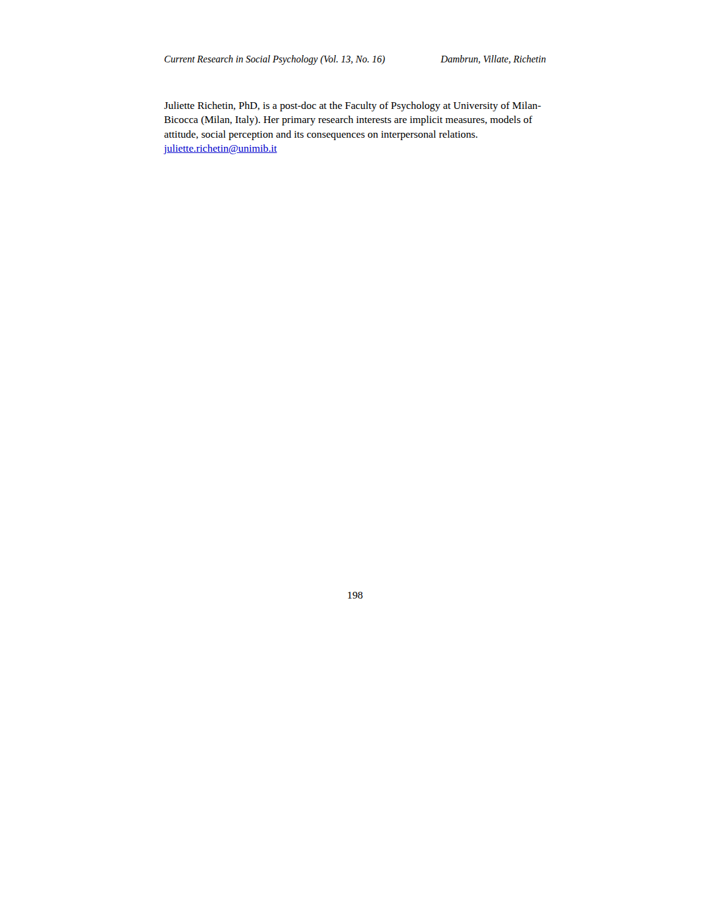Current Research in Social Psychology (Vol. 13, No. 16) Dambrun, Villate, Richetin
Juliette Richetin, PhD, is a post-doc at the Faculty of Psychology at University of Milan-Bicocca (Milan, Italy). Her primary research interests are implicit measures, models of attitude, social perception and its consequences on interpersonal relations. juliette.richetin@unimib.it
198